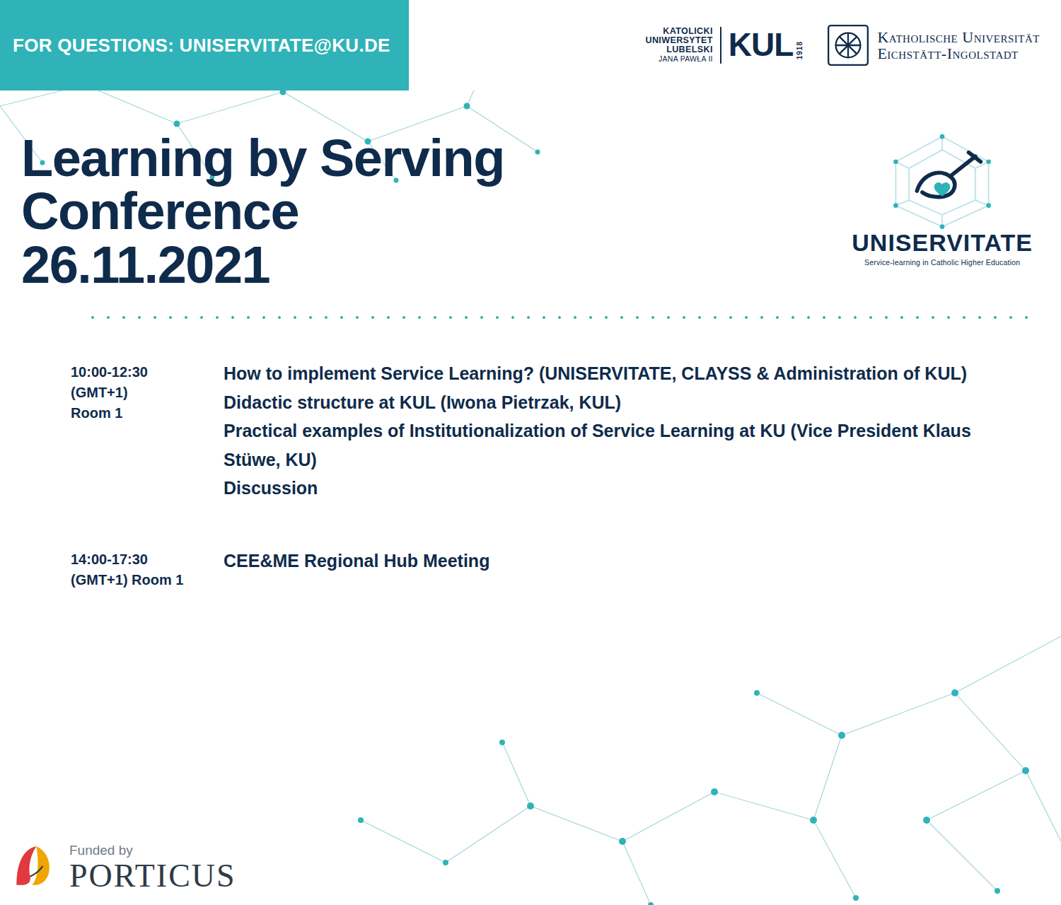FOR QUESTIONS: UNISERVITATE@KU.DE
KATOLICKI
UNIWERSYTET
LUBELSKI
JANA PAWŁA II
KUL 1918
Katholische Universität
Eichstätt-Ingolstadt
Learning by Serving Conference
26.11.2021
UNISERVITATE
Service-learning in Catholic Higher Education
10:00-12:30
(GMT+1)
Room 1
How to implement Service Learning? (UNISERVITATE, CLAYSS & Administration of KUL)
Didactic structure at KUL (Iwona Pietrzak, KUL)
Practical examples of Institutionalization of Service Learning at KU (Vice President Klaus Stüwe, KU)
Discussion
14:00-17:30
(GMT+1) Room 1
CEE&ME Regional Hub Meeting
Funded by
PORTICUS